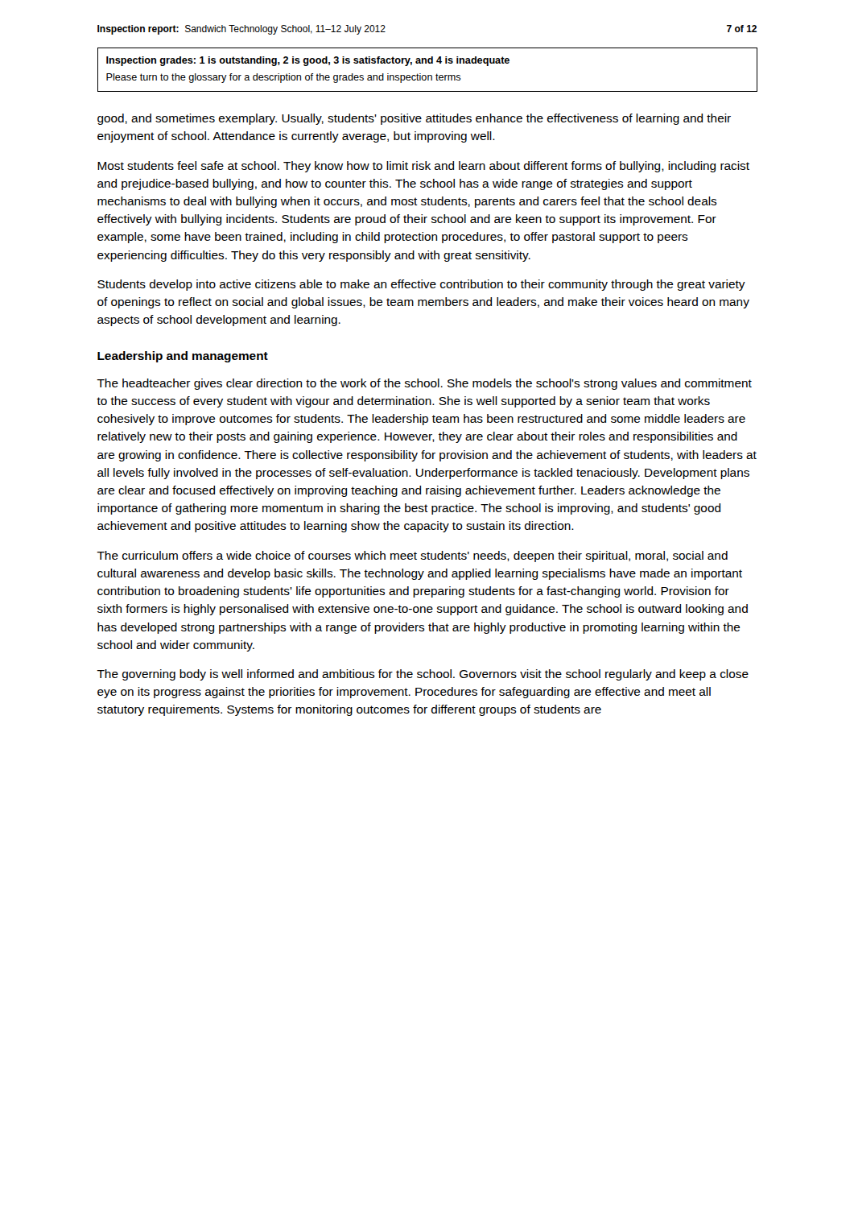Inspection report: Sandwich Technology School, 11–12 July 2012
7 of 12
Inspection grades: 1 is outstanding, 2 is good, 3 is satisfactory, and 4 is inadequate
Please turn to the glossary for a description of the grades and inspection terms
good, and sometimes exemplary. Usually, students' positive attitudes enhance the effectiveness of learning and their enjoyment of school. Attendance is currently average, but improving well.
Most students feel safe at school. They know how to limit risk and learn about different forms of bullying, including racist and prejudice-based bullying, and how to counter this. The school has a wide range of strategies and support mechanisms to deal with bullying when it occurs, and most students, parents and carers feel that the school deals effectively with bullying incidents. Students are proud of their school and are keen to support its improvement. For example, some have been trained, including in child protection procedures, to offer pastoral support to peers experiencing difficulties. They do this very responsibly and with great sensitivity.
Students develop into active citizens able to make an effective contribution to their community through the great variety of openings to reflect on social and global issues, be team members and leaders, and make their voices heard on many aspects of school development and learning.
Leadership and management
The headteacher gives clear direction to the work of the school. She models the school's strong values and commitment to the success of every student with vigour and determination. She is well supported by a senior team that works cohesively to improve outcomes for students. The leadership team has been restructured and some middle leaders are relatively new to their posts and gaining experience. However, they are clear about their roles and responsibilities and are growing in confidence. There is collective responsibility for provision and the achievement of students, with leaders at all levels fully involved in the processes of self-evaluation. Underperformance is tackled tenaciously. Development plans are clear and focused effectively on improving teaching and raising achievement further. Leaders acknowledge the importance of gathering more momentum in sharing the best practice. The school is improving, and students' good achievement and positive attitudes to learning show the capacity to sustain its direction.
The curriculum offers a wide choice of courses which meet students' needs, deepen their spiritual, moral, social and cultural awareness and develop basic skills. The technology and applied learning specialisms have made an important contribution to broadening students' life opportunities and preparing students for a fast-changing world. Provision for sixth formers is highly personalised with extensive one-to-one support and guidance. The school is outward looking and has developed strong partnerships with a range of providers that are highly productive in promoting learning within the school and wider community.
The governing body is well informed and ambitious for the school. Governors visit the school regularly and keep a close eye on its progress against the priorities for improvement. Procedures for safeguarding are effective and meet all statutory requirements. Systems for monitoring outcomes for different groups of students are